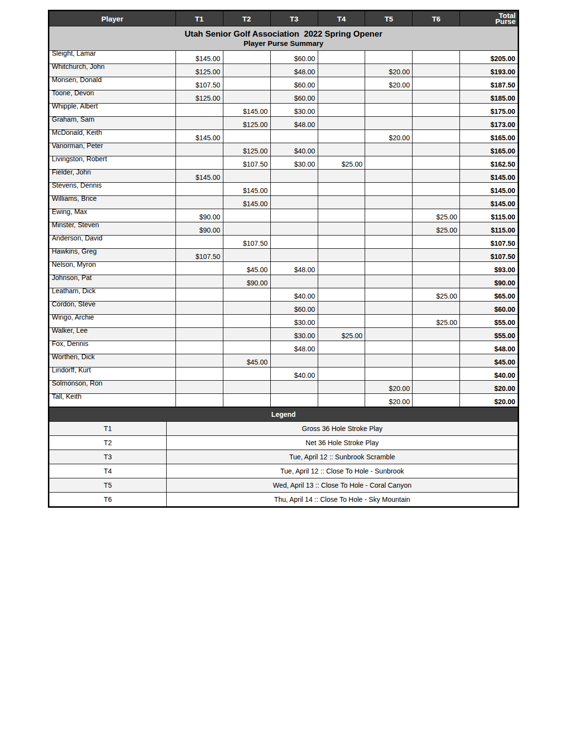| Utah Senior Golf Association 2022 Spring Opener Player Purse Summary |
| Player | T1 | T2 | T3 | T4 | T5 | T6 | Total Purse |
| Sleight, Lamar | $145.00 | | $60.00 | | | | $205.00 |
| Whitchurch, John | $125.00 | | $48.00 | | $20.00 | | $193.00 |
| Monsen, Donald | $107.50 | | $60.00 | | $20.00 | | $187.50 |
| Toone, Devon | $125.00 | | $60.00 | | | | $185.00 |
| Whipple, Albert | | $145.00 | $30.00 | | | | $175.00 |
| Graham, Sam | | $125.00 | $48.00 | | | | $173.00 |
| McDonald, Keith | $145.00 | | | | $20.00 | | $165.00 |
| Vanorman, Peter | | $125.00 | $40.00 | | | | $165.00 |
| Livingston, Robert | | $107.50 | $30.00 | $25.00 | | | $162.50 |
| Fielder, John | $145.00 | | | | | | $145.00 |
| Stevens, Dennis | | $145.00 | | | | | $145.00 |
| Williams, Brice | | $145.00 | | | | | $145.00 |
| Ewing, Max | $90.00 | | | | | $25.00 | $115.00 |
| Minster, Steven | $90.00 | | | | | $25.00 | $115.00 |
| Anderson, David | | $107.50 | | | | | $107.50 |
| Hawkins, Greg | $107.50 | | | | | | $107.50 |
| Nelson, Myron | | $45.00 | $48.00 | | | | $93.00 |
| Johnson, Pat | | $90.00 | | | | | $90.00 |
| Leatham, Dick | | | $40.00 | | | $25.00 | $65.00 |
| Cordon, Steve | | | $60.00 | | | | $60.00 |
| Wingo, Archie | | | $30.00 | | | $25.00 | $55.00 |
| Walker, Lee | | | $30.00 | $25.00 | | | $55.00 |
| Fox, Dennis | | | $48.00 | | | | $48.00 |
| Worthen, Dick | | $45.00 | | | | | $45.00 |
| Lindorff, Kurt | | | $40.00 | | | | $40.00 |
| Solmonson, Ron | | | | | $20.00 | | $20.00 |
| Tall, Keith | | | | | $20.00 | | $20.00 |
| Legend |
| T1 | Gross 36 Hole Stroke Play |
| T2 | Net 36 Hole Stroke Play |
| T3 | Tue, April 12 :: Sunbrook Scramble |
| T4 | Tue, April 12 :: Close To Hole - Sunbrook |
| T5 | Wed, April 13 :: Close To Hole - Coral Canyon |
| T6 | Thu, April 14 :: Close To Hole - Sky Mountain |